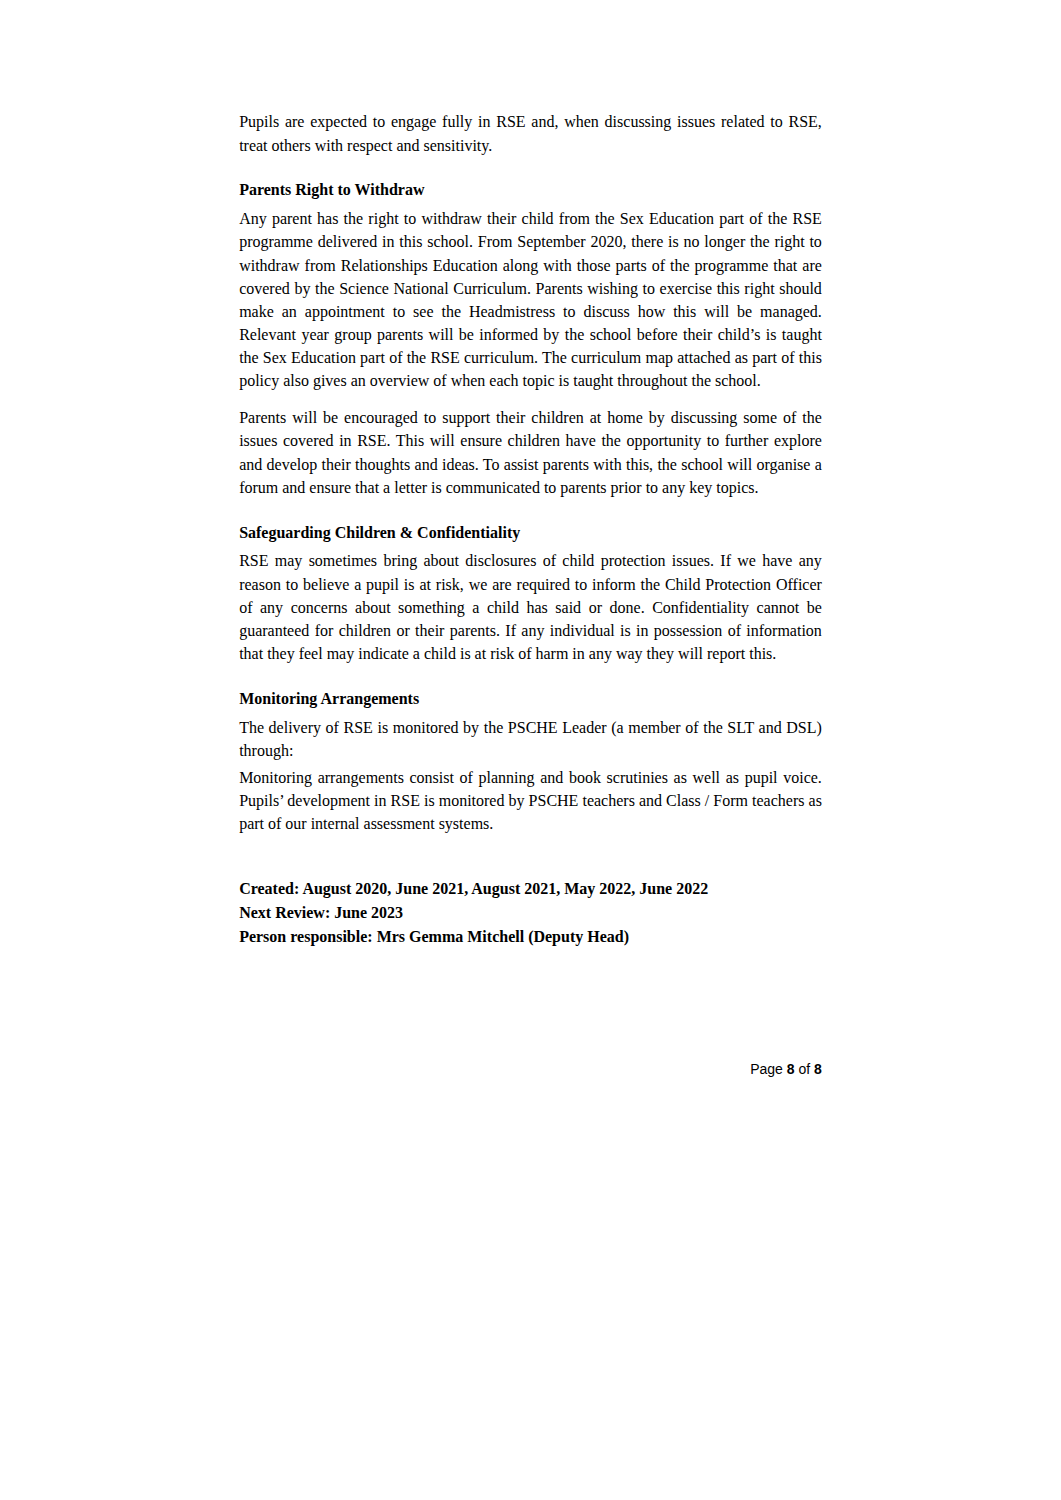Pupils are expected to engage fully in RSE and, when discussing issues related to RSE, treat others with respect and sensitivity.
Parents Right to Withdraw
Any parent has the right to withdraw their child from the Sex Education part of the RSE programme delivered in this school. From September 2020, there is no longer the right to withdraw from Relationships Education along with those parts of the programme that are covered by the Science National Curriculum. Parents wishing to exercise this right should make an appointment to see the Headmistress to discuss how this will be managed. Relevant year group parents will be informed by the school before their child’s is taught the Sex Education part of the RSE curriculum. The curriculum map attached as part of this policy also gives an overview of when each topic is taught throughout the school.
Parents will be encouraged to support their children at home by discussing some of the issues covered in RSE. This will ensure children have the opportunity to further explore and develop their thoughts and ideas. To assist parents with this, the school will organise a forum and ensure that a letter is communicated to parents prior to any key topics.
Safeguarding Children & Confidentiality
RSE may sometimes bring about disclosures of child protection issues. If we have any reason to believe a pupil is at risk, we are required to inform the Child Protection Officer of any concerns about something a child has said or done. Confidentiality cannot be guaranteed for children or their parents. If any individual is in possession of information that they feel may indicate a child is at risk of harm in any way they will report this.
Monitoring Arrangements
The delivery of RSE is monitored by the PSCHE Leader (a member of the SLT and DSL) through:
Monitoring arrangements consist of planning and book scrutinies as well as pupil voice. Pupils’ development in RSE is monitored by PSCHE teachers and Class / Form teachers as part of our internal assessment systems.
Created: August 2020, June 2021, August 2021, May 2022, June 2022
Next Review: June 2023
Person responsible: Mrs Gemma Mitchell (Deputy Head)
Page 8 of 8